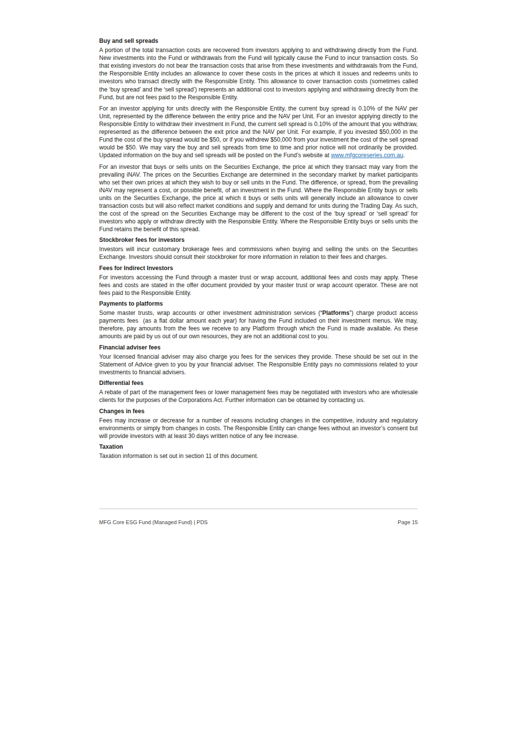Buy and sell spreads
A portion of the total transaction costs are recovered from investors applying to and withdrawing directly from the Fund. New investments into the Fund or withdrawals from the Fund will typically cause the Fund to incur transaction costs. So that existing investors do not bear the transaction costs that arise from these investments and withdrawals from the Fund, the Responsible Entity includes an allowance to cover these costs in the prices at which it issues and redeems units to investors who transact directly with the Responsible Entity. This allowance to cover transaction costs (sometimes called the ‘buy spread’ and the ‘sell spread’) represents an additional cost to investors applying and withdrawing directly from the Fund, but are not fees paid to the Responsible Entity.
For an investor applying for units directly with the Responsible Entity, the current buy spread is 0.10% of the NAV per Unit, represented by the difference between the entry price and the NAV per Unit. For an investor applying directly to the Responsible Entity to withdraw their investment in Fund, the current sell spread is 0.10% of the amount that you withdraw, represented as the difference between the exit price and the NAV per Unit. For example, if you invested $50,000 in the Fund the cost of the buy spread would be $50, or if you withdrew $50,000 from your investment the cost of the sell spread would be $50. We may vary the buy and sell spreads from time to time and prior notice will not ordinarily be provided. Updated information on the buy and sell spreads will be posted on the Fund’s website at www.mfgcoreseries.com.au.
For an investor that buys or sells units on the Securities Exchange, the price at which they transact may vary from the prevailing iNAV. The prices on the Securities Exchange are determined in the secondary market by market participants who set their own prices at which they wish to buy or sell units in the Fund. The difference, or spread, from the prevailing iNAV may represent a cost, or possible benefit, of an investment in the Fund. Where the Responsible Entity buys or sells units on the Securities Exchange, the price at which it buys or sells units will generally include an allowance to cover transaction costs but will also reflect market conditions and supply and demand for units during the Trading Day. As such, the cost of the spread on the Securities Exchange may be different to the cost of the ‘buy spread’ or ‘sell spread’ for investors who apply or withdraw directly with the Responsible Entity. Where the Responsible Entity buys or sells units the Fund retains the benefit of this spread.
Stockbroker fees for investors
Investors will incur customary brokerage fees and commissions when buying and selling the units on the Securities Exchange. Investors should consult their stockbroker for more information in relation to their fees and charges.
Fees for Indirect Investors
For investors accessing the Fund through a master trust or wrap account, additional fees and costs may apply. These fees and costs are stated in the offer document provided by your master trust or wrap account operator. These are not fees paid to the Responsible Entity.
Payments to platforms
Some master trusts, wrap accounts or other investment administration services (“Platforms”) charge product access payments fees (as a flat dollar amount each year) for having the Fund included on their investment menus. We may, therefore, pay amounts from the fees we receive to any Platform through which the Fund is made available. As these amounts are paid by us out of our own resources, they are not an additional cost to you.
Financial adviser fees
Your licensed financial adviser may also charge you fees for the services they provide. These should be set out in the Statement of Advice given to you by your financial adviser. The Responsible Entity pays no commissions related to your investments to financial advisers.
Differential fees
A rebate of part of the management fees or lower management fees may be negotiated with investors who are wholesale clients for the purposes of the Corporations Act. Further information can be obtained by contacting us.
Changes in fees
Fees may increase or decrease for a number of reasons including changes in the competitive, industry and regulatory environments or simply from changes in costs. The Responsible Entity can change fees without an investor’s consent but will provide investors with at least 30 days written notice of any fee increase.
Taxation
Taxation information is set out in section 11 of this document.
MFG Core ESG Fund (Managed Fund) | PDS
Page 15